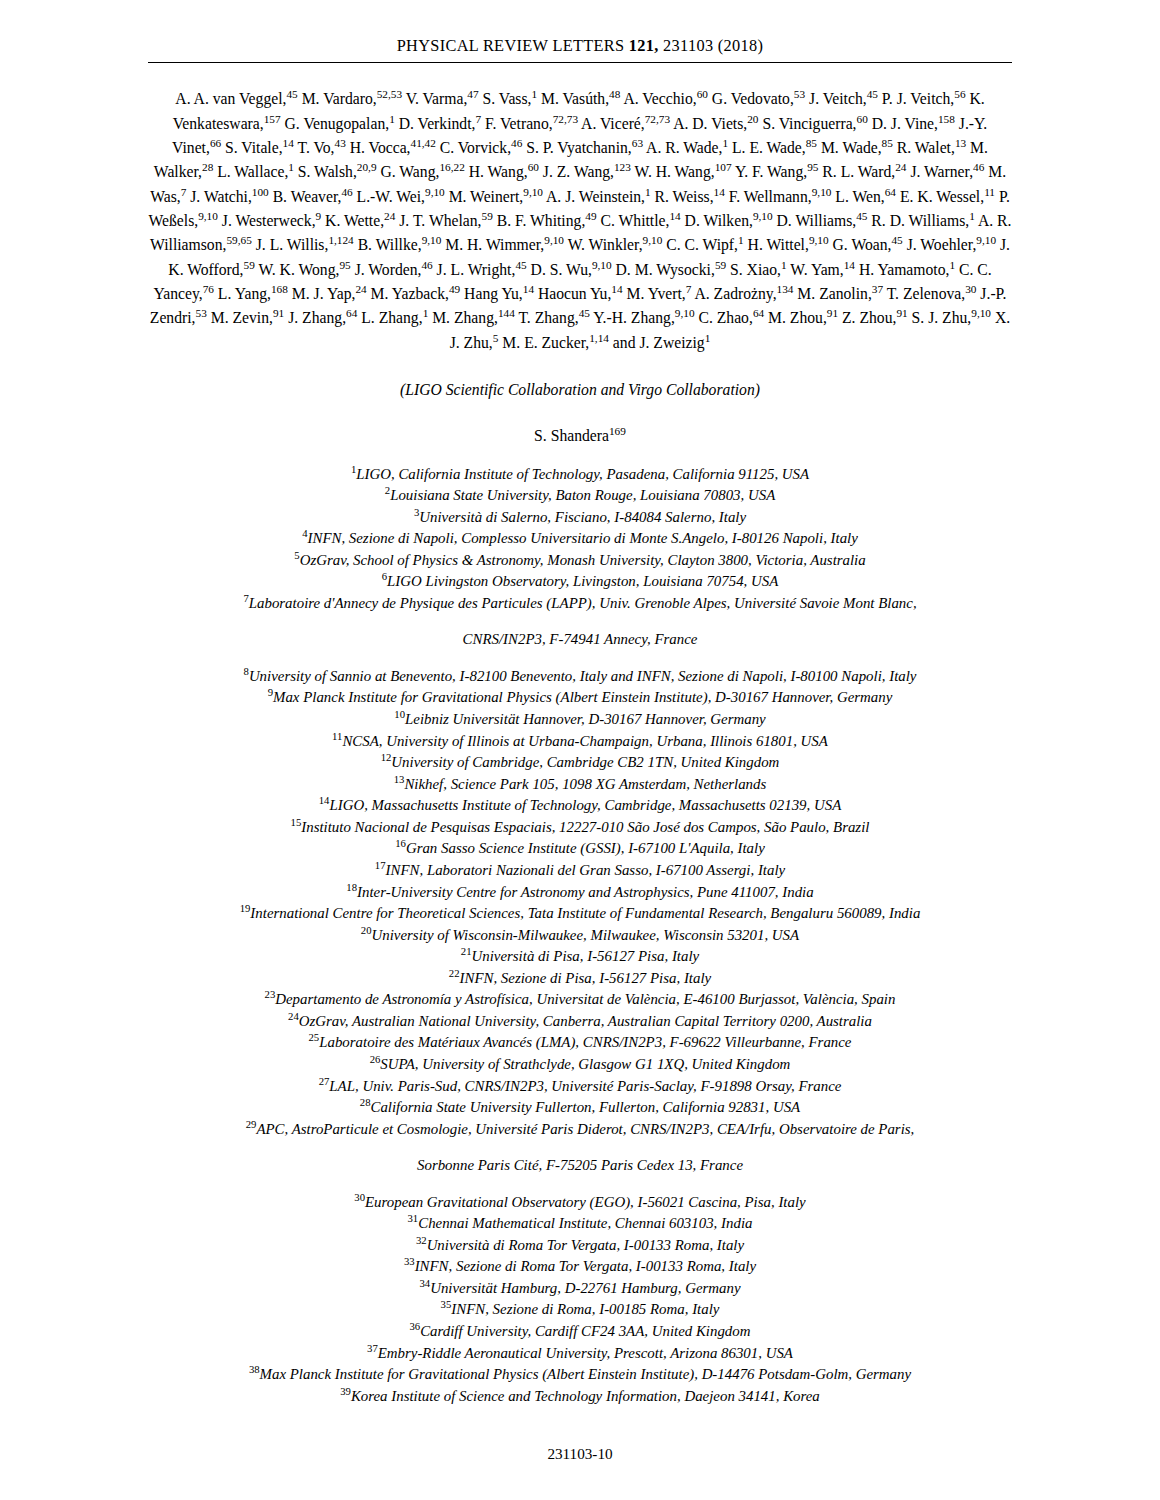Physical Review Letters 121, 231103 (2018)
A. A. van Veggel,45 M. Vardaro,52,53 V. Varma,47 S. Vass,1 M. Vasúth,48 A. Vecchio,60 G. Vedovato,53 J. Veitch,45 P. J. Veitch,56 K. Venkateswara,157 G. Venugopalan,1 D. Verkindt,7 F. Vetrano,72,73 A. Viceré,72,73 A. D. Viets,20 S. Vinciguerra,60 D. J. Vine,158 J.-Y. Vinet,66 S. Vitale,14 T. Vo,43 H. Vocca,41,42 C. Vorvick,46 S. P. Vyatchanin,63 A. R. Wade,1 L. E. Wade,85 M. Wade,85 R. Walet,13 M. Walker,28 L. Wallace,1 S. Walsh,20,9 G. Wang,16,22 H. Wang,60 J. Z. Wang,123 W. H. Wang,107 Y. F. Wang,95 R. L. Ward,24 J. Warner,46 M. Was,7 J. Watchi,100 B. Weaver,46 L.-W. Wei,9,10 M. Weinert,9,10 A. J. Weinstein,1 R. Weiss,14 F. Wellmann,9,10 L. Wen,64 E. K. Wessel,11 P. Weßels,9,10 J. Westerweck,9 K. Wette,24 J. T. Whelan,59 B. F. Whiting,49 C. Whittle,14 D. Wilken,9,10 D. Williams,45 R. D. Williams,1 A. R. Williamson,59,65 J. L. Willis,1,124 B. Willke,9,10 M. H. Wimmer,9,10 W. Winkler,9,10 C. C. Wipf,1 H. Wittel,9,10 G. Woan,45 J. Woehler,9,10 J. K. Wofford,59 W. K. Wong,95 J. Worden,46 J. L. Wright,45 D. S. Wu,9,10 D. M. Wysocki,59 S. Xiao,1 W. Yam,14 H. Yamamoto,1 C. C. Yancey,76 L. Yang,168 M. J. Yap,24 M. Yazback,49 Hang Yu,14 Haocun Yu,14 M. Yvert,7 A. Zadrożny,134 M. Zanolin,37 T. Zelenova,30 J.-P. Zendri,53 M. Zevin,91 J. Zhang,64 L. Zhang,1 M. Zhang,144 T. Zhang,45 Y.-H. Zhang,9,10 C. Zhao,64 M. Zhou,91 Z. Zhou,91 S. J. Zhu,9,10 X. J. Zhu,5 M. E. Zucker,1,14 and J. Zweizig1
(LIGO Scientific Collaboration and Virgo Collaboration)
S. Shandera169
1 LIGO, California Institute of Technology, Pasadena, California 91125, USA
2 Louisiana State University, Baton Rouge, Louisiana 70803, USA
3 Università di Salerno, Fisciano, I-84084 Salerno, Italy
4 INFN, Sezione di Napoli, Complesso Universitario di Monte S.Angelo, I-80126 Napoli, Italy
5 OzGrav, School of Physics & Astronomy, Monash University, Clayton 3800, Victoria, Australia
6 LIGO Livingston Observatory, Livingston, Louisiana 70754, USA
7 Laboratoire d'Annecy de Physique des Particules (LAPP), Univ. Grenoble Alpes, Université Savoie Mont Blanc,
CNRS/IN2P3, F-74941 Annecy, France
8 University of Sannio at Benevento, I-82100 Benevento, Italy and INFN, Sezione di Napoli, I-80100 Napoli, Italy
9 Max Planck Institute for Gravitational Physics (Albert Einstein Institute), D-30167 Hannover, Germany
10 Leibniz Universität Hannover, D-30167 Hannover, Germany
11 NCSA, University of Illinois at Urbana-Champaign, Urbana, Illinois 61801, USA
12 University of Cambridge, Cambridge CB2 1TN, United Kingdom
13 Nikhef, Science Park 105, 1098 XG Amsterdam, Netherlands
14 LIGO, Massachusetts Institute of Technology, Cambridge, Massachusetts 02139, USA
15 Instituto Nacional de Pesquisas Espaciais, 12227-010 São José dos Campos, São Paulo, Brazil
16 Gran Sasso Science Institute (GSSI), I-67100 L'Aquila, Italy
17 INFN, Laboratori Nazionali del Gran Sasso, I-67100 Assergi, Italy
18 Inter-University Centre for Astronomy and Astrophysics, Pune 411007, India
19 International Centre for Theoretical Sciences, Tata Institute of Fundamental Research, Bengaluru 560089, India
20 University of Wisconsin-Milwaukee, Milwaukee, Wisconsin 53201, USA
21 Università di Pisa, I-56127 Pisa, Italy
22 INFN, Sezione di Pisa, I-56127 Pisa, Italy
23 Departamento de Astronomía y Astrofísica, Universitat de València, E-46100 Burjassot, València, Spain
24 OzGrav, Australian National University, Canberra, Australian Capital Territory 0200, Australia
25 Laboratoire des Matériaux Avancés (LMA), CNRS/IN2P3, F-69622 Villeurbanne, France
26 SUPA, University of Strathclyde, Glasgow G1 1XQ, United Kingdom
27 LAL, Univ. Paris-Sud, CNRS/IN2P3, Université Paris-Saclay, F-91898 Orsay, France
28 California State University Fullerton, Fullerton, California 92831, USA
29 APC, AstroParticule et Cosmologie, Université Paris Diderot, CNRS/IN2P3, CEA/Irfu, Observatoire de Paris,
Sorbonne Paris Cité, F-75205 Paris Cedex 13, France
30 European Gravitational Observatory (EGO), I-56021 Cascina, Pisa, Italy
31 Chennai Mathematical Institute, Chennai 603103, India
32 Università di Roma Tor Vergata, I-00133 Roma, Italy
33 INFN, Sezione di Roma Tor Vergata, I-00133 Roma, Italy
34 Universität Hamburg, D-22761 Hamburg, Germany
35 INFN, Sezione di Roma, I-00185 Roma, Italy
36 Cardiff University, Cardiff CF24 3AA, United Kingdom
37 Embry-Riddle Aeronautical University, Prescott, Arizona 86301, USA
38 Max Planck Institute for Gravitational Physics (Albert Einstein Institute), D-14476 Potsdam-Golm, Germany
39 Korea Institute of Science and Technology Information, Daejeon 34141, Korea
231103-10